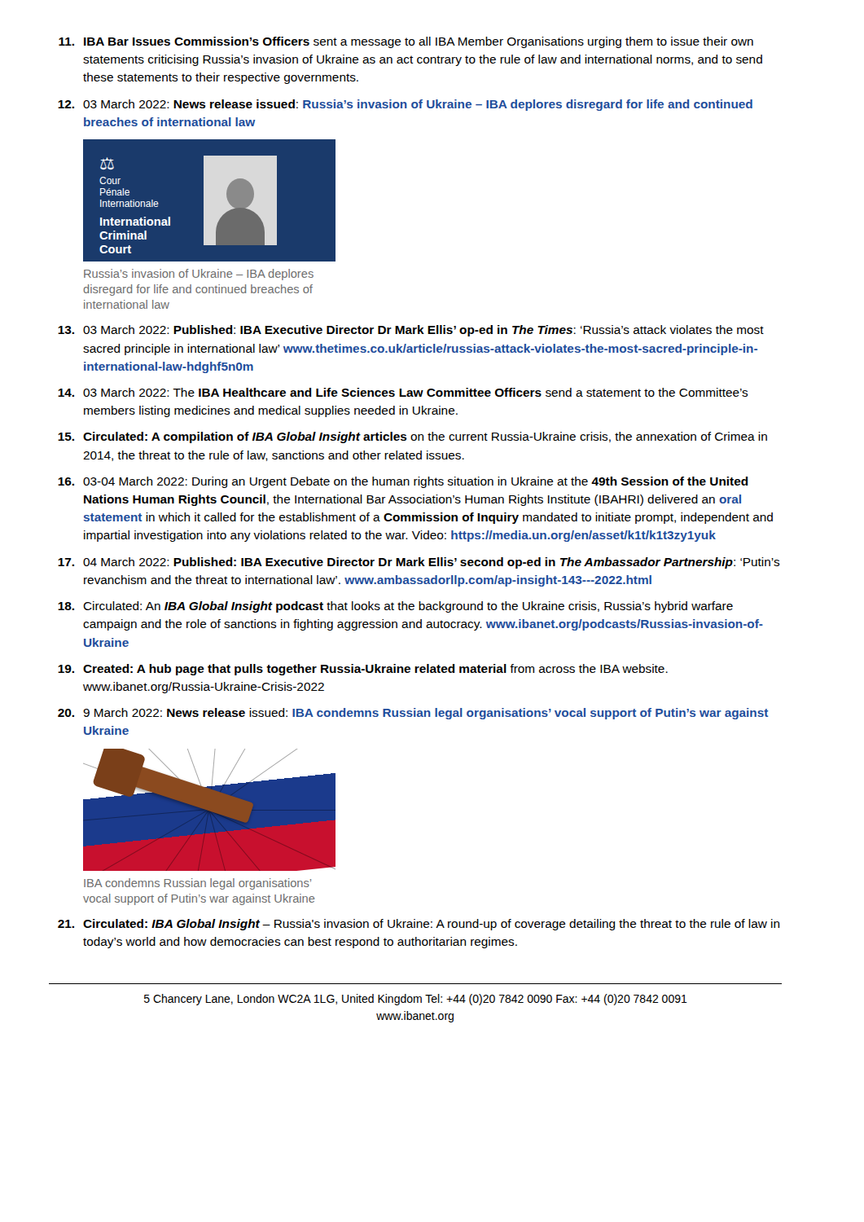IBA Bar Issues Commission’s Officers sent a message to all IBA Member Organisations urging them to issue their own statements criticising Russia’s invasion of Ukraine as an act contrary to the rule of law and international norms, and to send these statements to their respective governments.
03 March 2022: News release issued: Russia’s invasion of Ukraine – IBA deplores disregard for life and continued breaches of international law
⚖
Cour
Pénale
Internationale
International
Criminal
Court
Russia’s invasion of Ukraine – IBA deplores disregard for life and continued breaches of international law
03 March 2022: Published: IBA Executive Director Dr Mark Ellis’ op-ed in The Times: ‘Russia’s attack violates the most sacred principle in international law’ www.thetimes.co.uk/article/russias-attack-violates-the-most-sacred-principle-in-international-law-hdghf5n0m
03 March 2022: The IBA Healthcare and Life Sciences Law Committee Officers send a statement to the Committee’s members listing medicines and medical supplies needed in Ukraine.
Circulated: A compilation of IBA Global Insight articles on the current Russia-Ukraine crisis, the annexation of Crimea in 2014, the threat to the rule of law, sanctions and other related issues.
03-04 March 2022: During an Urgent Debate on the human rights situation in Ukraine at the 49th Session of the United Nations Human Rights Council, the International Bar Association’s Human Rights Institute (IBAHRI) delivered an oral statement in which it called for the establishment of a Commission of Inquiry mandated to initiate prompt, independent and impartial investigation into any violations related to the war. Video: https://media.un.org/en/asset/k1t/k1t3zy1yuk
04 March 2022: Published: IBA Executive Director Dr Mark Ellis’ second op-ed in The Ambassador Partnership: ‘Putin’s revanchism and the threat to international law’. www.ambassadorllp.com/ap-insight-143---2022.html
Circulated: An IBA Global Insight podcast that looks at the background to the Ukraine crisis, Russia’s hybrid warfare campaign and the role of sanctions in fighting aggression and autocracy. www.ibanet.org/podcasts/Russias-invasion-of-Ukraine
Created: A hub page that pulls together Russia-Ukraine related material from across the IBA website. www.ibanet.org/Russia-Ukraine-Crisis-2022
9 March 2022: News release issued: IBA condemns Russian legal organisations’ vocal support of Putin’s war against Ukraine
IBA condemns Russian legal organisations’ vocal support of Putin’s war against Ukraine
Circulated: IBA Global Insight – Russia's invasion of Ukraine: A round-up of coverage detailing the threat to the rule of law in today’s world and how democracies can best respond to authoritarian regimes.
5 Chancery Lane, London WC2A 1LG, United Kingdom Tel: +44 (0)20 7842 0090 Fax: +44 (0)20 7842 0091
www.ibanet.org